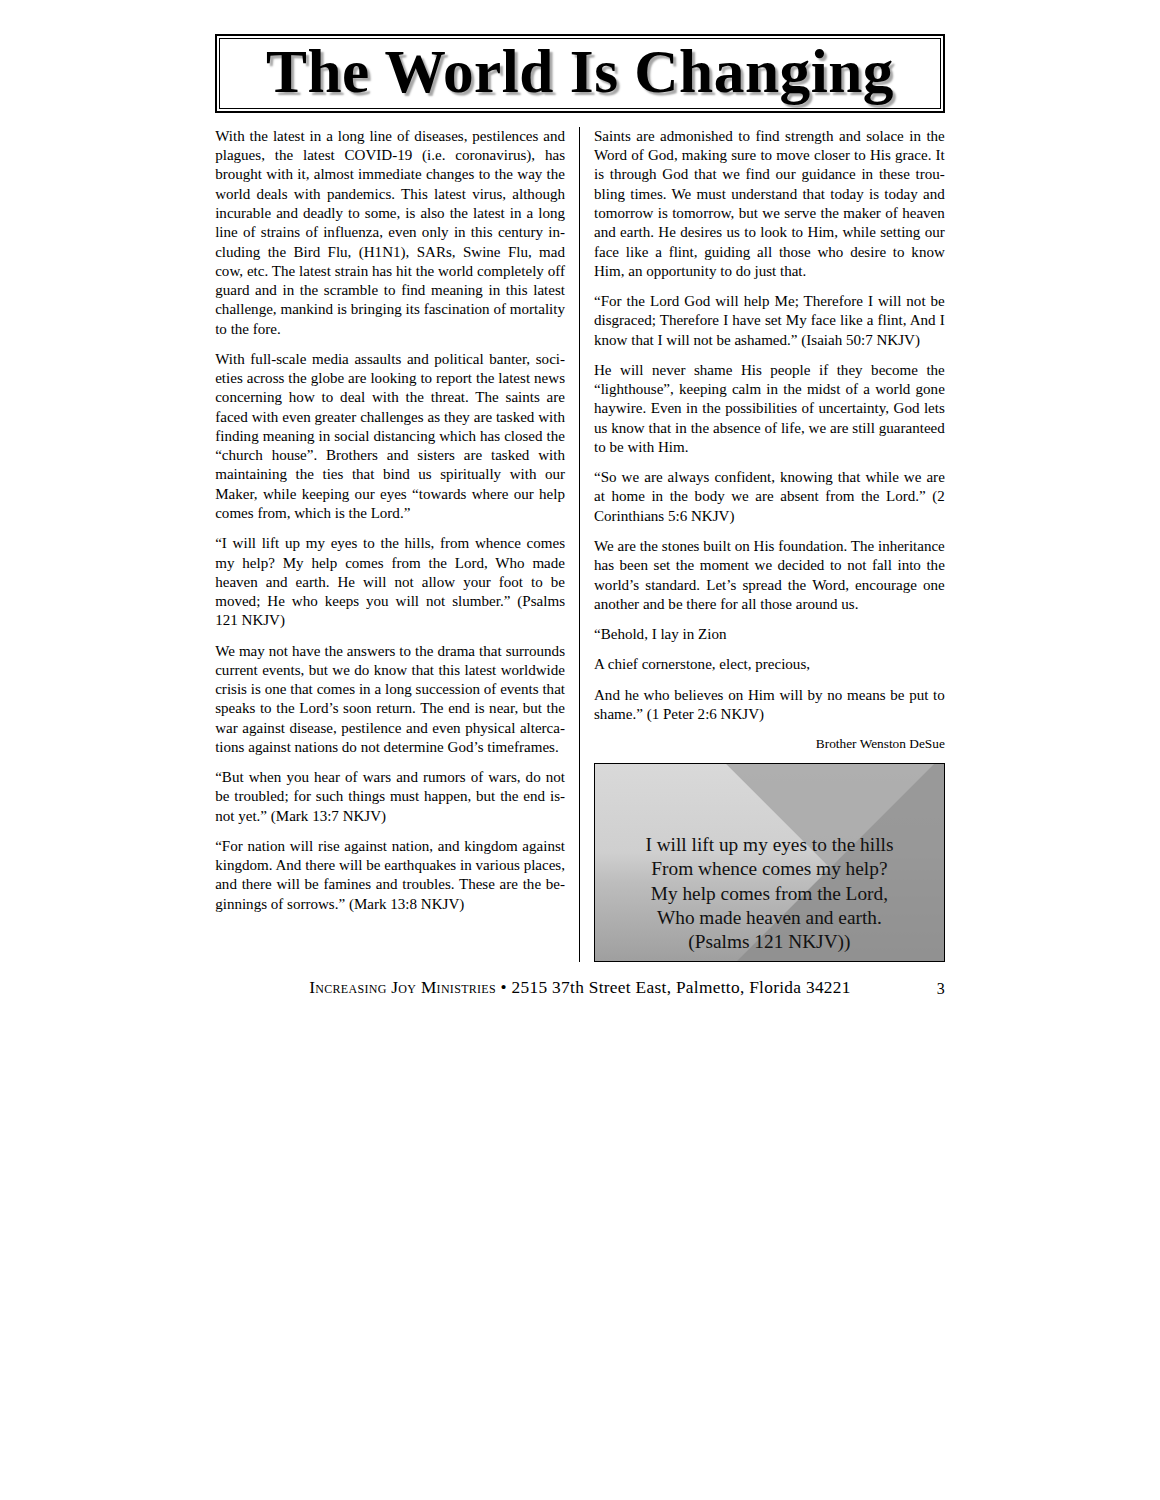The World Is Changing
With the latest in a long line of diseases, pestilences and plagues, the latest COVID-19 (i.e. coronavirus), has brought with it, almost immediate changes to the way the world deals with pandemics. This latest virus, although incurable and deadly to some, is also the latest in a long line of strains of influenza, even only in this century including the Bird Flu, (H1N1), SARs, Swine Flu, mad cow, etc. The latest strain has hit the world completely off guard and in the scramble to find meaning in this latest challenge, mankind is bringing its fascination of mortality to the fore.
With full-scale media assaults and political banter, societies across the globe are looking to report the latest news concerning how to deal with the threat. The saints are faced with even greater challenges as they are tasked with finding meaning in social distancing which has closed the “church house”. Brothers and sisters are tasked with maintaining the ties that bind us spiritually with our Maker, while keeping our eyes “towards where our help comes from, which is the Lord.”
“I will lift up my eyes to the hills, from whence comes my help? My help comes from the Lord, Who made heaven and earth. He will not allow your foot to be moved; He who keeps you will not slumber.” (Psalms 121 NKJV)
We may not have the answers to the drama that surrounds current events, but we do know that this latest worldwide crisis is one that comes in a long succession of events that speaks to the Lord’s soon return. The end is near, but the war against disease, pestilence and even physical altercations against nations do not determine God’s timeframes.
“But when you hear of wars and rumors of wars, do not be troubled; for such things must happen, but the end isnot yet.” (Mark 13:7 NKJV)
“For nation will rise against nation, and kingdom against kingdom. And there will be earthquakes in various places, and there will be famines and troubles. These are the beginnings of sorrows.” (Mark 13:8 NKJV)
Saints are admonished to find strength and solace in the Word of God, making sure to move closer to His grace. It is through God that we find our guidance in these troubling times. We must understand that today is today and tomorrow is tomorrow, but we serve the maker of heaven and earth. He desires us to look to Him, while setting our face like a flint, guiding all those who desire to know Him, an opportunity to do just that.
“For the Lord God will help Me; Therefore I will not be disgraced; Therefore I have set My face like a flint, And I know that I will not be ashamed.” (Isaiah 50:7 NKJV)
He will never shame His people if they become the “lighthouse”, keeping calm in the midst of a world gone haywire. Even in the possibilities of uncertainty, God lets us know that in the absence of life, we are still guaranteed to be with Him.
“So we are always confident, knowing that while we are at home in the body we are absent from the Lord.” (2 Corinthians 5:6 NKJV)
We are the stones built on His foundation. The inheritance has been set the moment we decided to not fall into the world’s standard. Let’s spread the Word, encourage one another and be there for all those around us.
“Behold, I lay in Zion
A chief cornerstone, elect, precious,
And he who believes on Him will by no means be put to shame.” (1 Peter 2:6 NKJV)
Brother Wenston DeSue
I will lift up my eyes to the hills
From whence comes my help?
My help comes from the Lord,
Who made heaven and earth.
(Psalms 121 NKJV))
Increasing Joy Ministries • 2515 37th Street East, Palmetto, Florida 34221
3